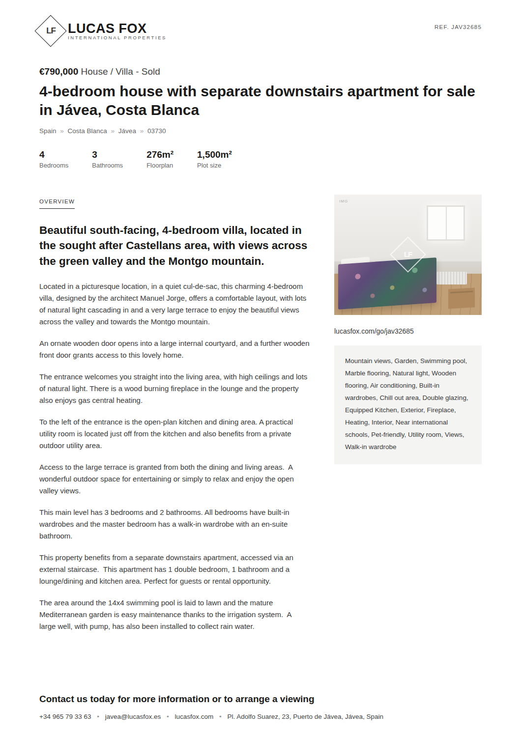LF
LUCAS FOX
International Properties
REF. JAV32685
€790,000 House / Villa - Sold
4-bedroom house with separate downstairs apartment for sale in Jávea, Costa Blanca
Spain » Costa Blanca » Jávea » 03730
4
Bedrooms
3
Bathrooms
276m²
Floorplan
1,500m²
Plot size
Overview
Beautiful south-facing, 4-bedroom villa, located in the sought after Castellans area, with views across the green valley and the Montgo mountain.
Located in a picturesque location, in a quiet cul-de-sac, this charming 4-bedroom villa, designed by the architect Manuel Jorge, offers a comfortable layout, with lots of natural light cascading in and a very large terrace to enjoy the beautiful views across the valley and towards the Montgo mountain.
An ornate wooden door opens into a large internal courtyard, and a further wooden front door grants access to this lovely home.
The entrance welcomes you straight into the living area, with high ceilings and lots of natural light. There is a wood burning fireplace in the lounge and the property also enjoys gas central heating.
To the left of the entrance is the open-plan kitchen and dining area. A practical utility room is located just off from the kitchen and also benefits from a private outdoor utility area.
Access to the large terrace is granted from both the dining and living areas. A wonderful outdoor space for entertaining or simply to relax and enjoy the open valley views.
This main level has 3 bedrooms and 2 bathrooms. All bedrooms have built-in wardrobes and the master bedroom has a walk-in wardrobe with an en-suite bathroom.
This property benefits from a separate downstairs apartment, accessed via an external staircase. This apartment has 1 double bedroom, 1 bathroom and a lounge/dining and kitchen area. Perfect for guests or rental opportunity.
The area around the 14x4 swimming pool is laid to lawn and the mature Mediterranean garden is easy maintenance thanks to the irrigation system. A large well, with pump, has also been installed to collect rain water.
IMG
LF
lucasfox.com/go/jav32685
Mountain views, Garden, Swimming pool, Marble flooring, Natural light, Wooden flooring, Air conditioning, Built-in wardrobes, Chill out area, Double glazing, Equipped Kitchen, Exterior, Fireplace, Heating, Interior, Near international schools, Pet-friendly, Utility room, Views, Walk-in wardrobe
Contact us today for more information or to arrange a viewing
+34 965 79 33 63 • javea@lucasfox.es • lucasfox.com • Pl. Adolfo Suarez, 23, Puerto de Jávea, Jávea, Spain